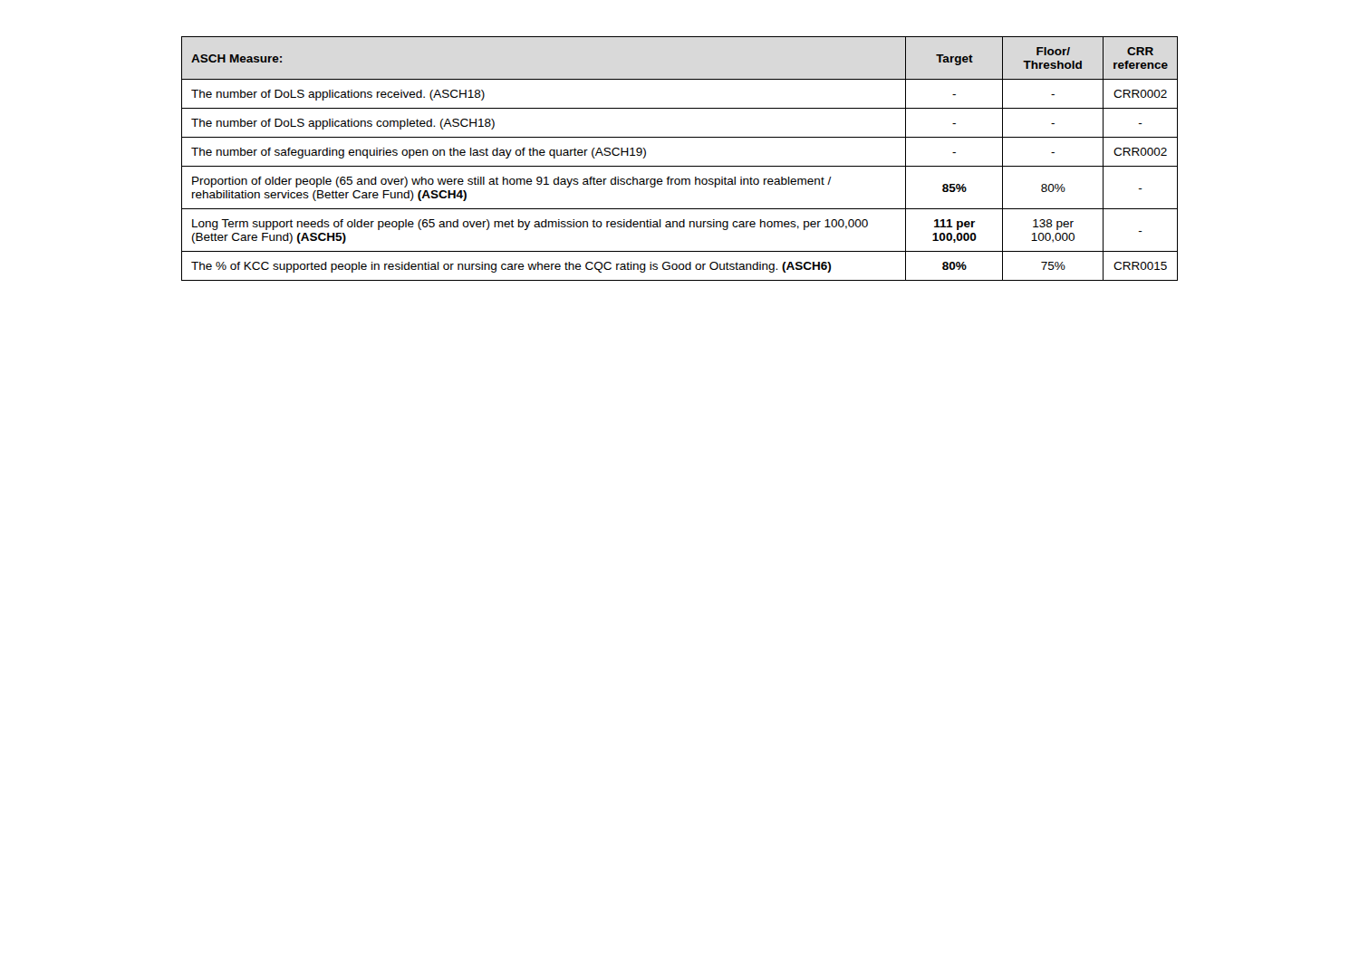| ASCH Measure: | Target | Floor/ Threshold | CRR reference |
| --- | --- | --- | --- |
| The number of DoLS applications received. (ASCH18) | - | - | CRR0002 |
| The number of DoLS applications completed. (ASCH18) | - | - | - |
| The number of safeguarding enquiries open on the last day of the quarter (ASCH19) | - | - | CRR0002 |
| Proportion of older people (65 and over) who were still at home 91 days after discharge from hospital into reablement / rehabilitation services (Better Care Fund) (ASCH4) | 85% | 80% | - |
| Long Term support needs of older people (65 and over) met by admission to residential and nursing care homes, per 100,000 (Better Care Fund) (ASCH5) | 111 per 100,000 | 138 per 100,000 | - |
| The % of KCC supported people in residential or nursing care where the CQC rating is Good or Outstanding. (ASCH6) | 80% | 75% | CRR0015 |